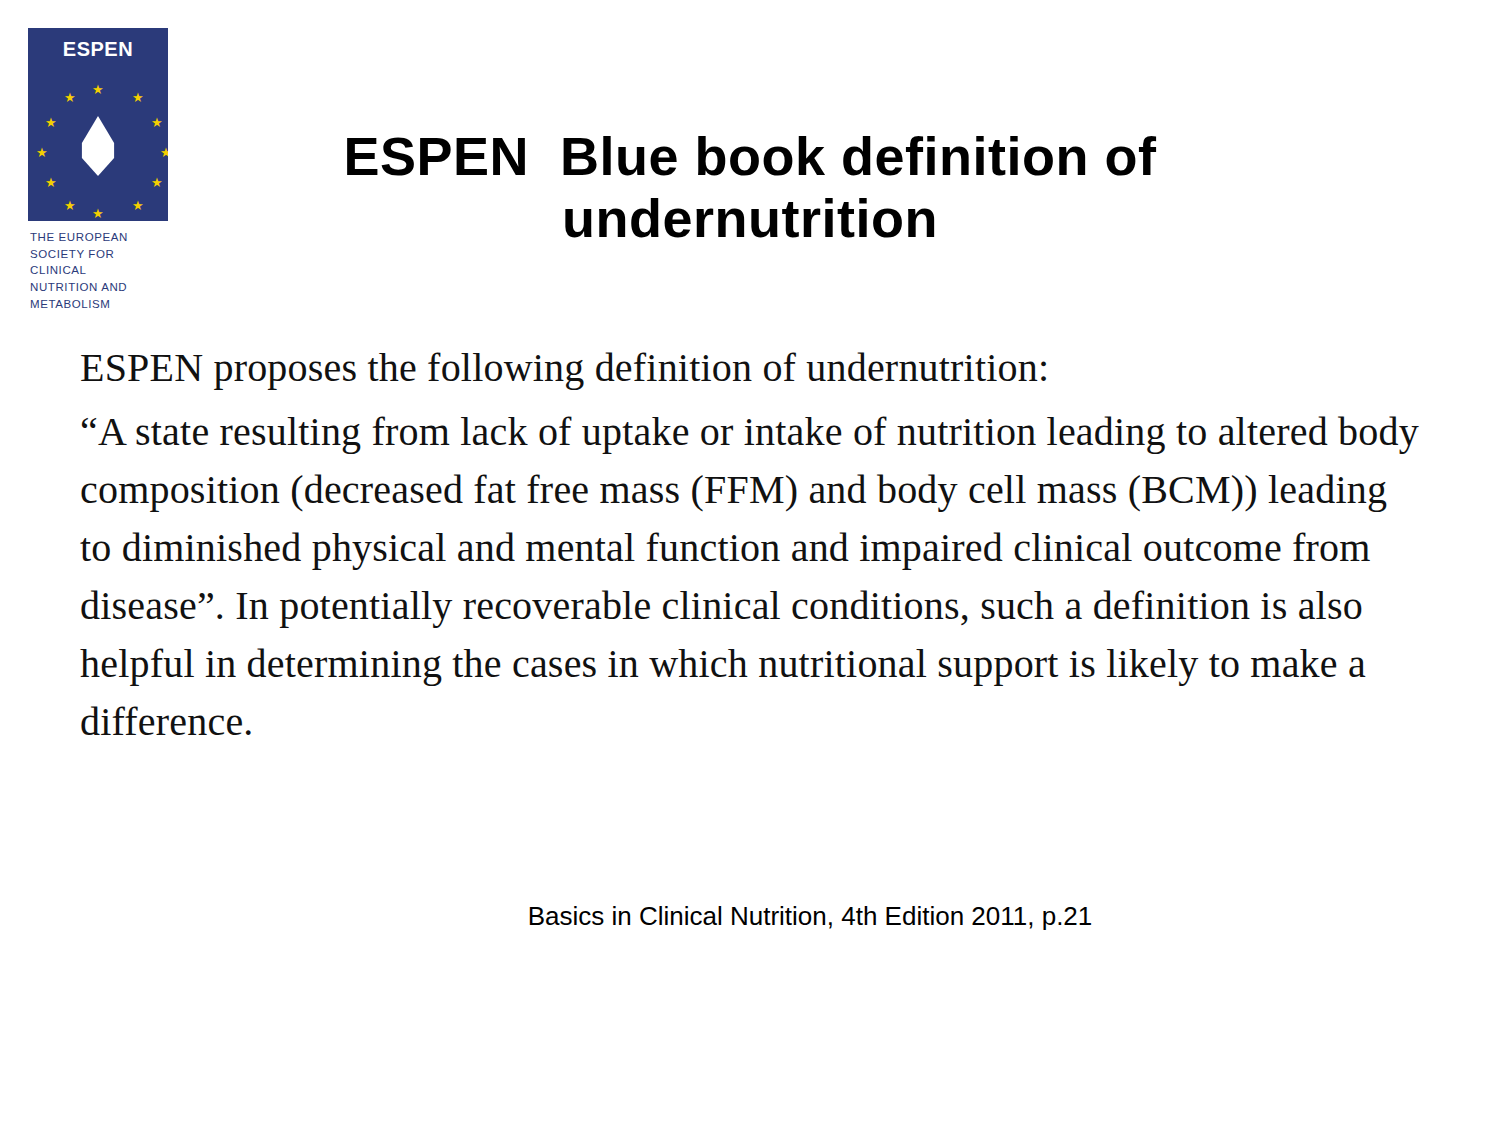ESPEN
★ ★ ★ ★ ★ ★ ★ ★ ★ ★ ★ ★
The European
Society for
Clinical
Nutrition and
Metabolism
ESPEN Blue book definition ofundernutrition
ESPEN proposes the following definition of undernutrition:
“A state resulting from lack of uptake or intake of nutrition leading to altered body composition (decreased fat free mass (FFM) and body cell mass (BCM)) leading to diminished physical and mental function and impaired clinical outcome from disease”. In potentially recoverable clinical conditions, such a definition is also helpful in determining the cases in which nutritional support is likely to make a difference.
Basics in Clinical Nutrition, 4th Edition 2011, p.21